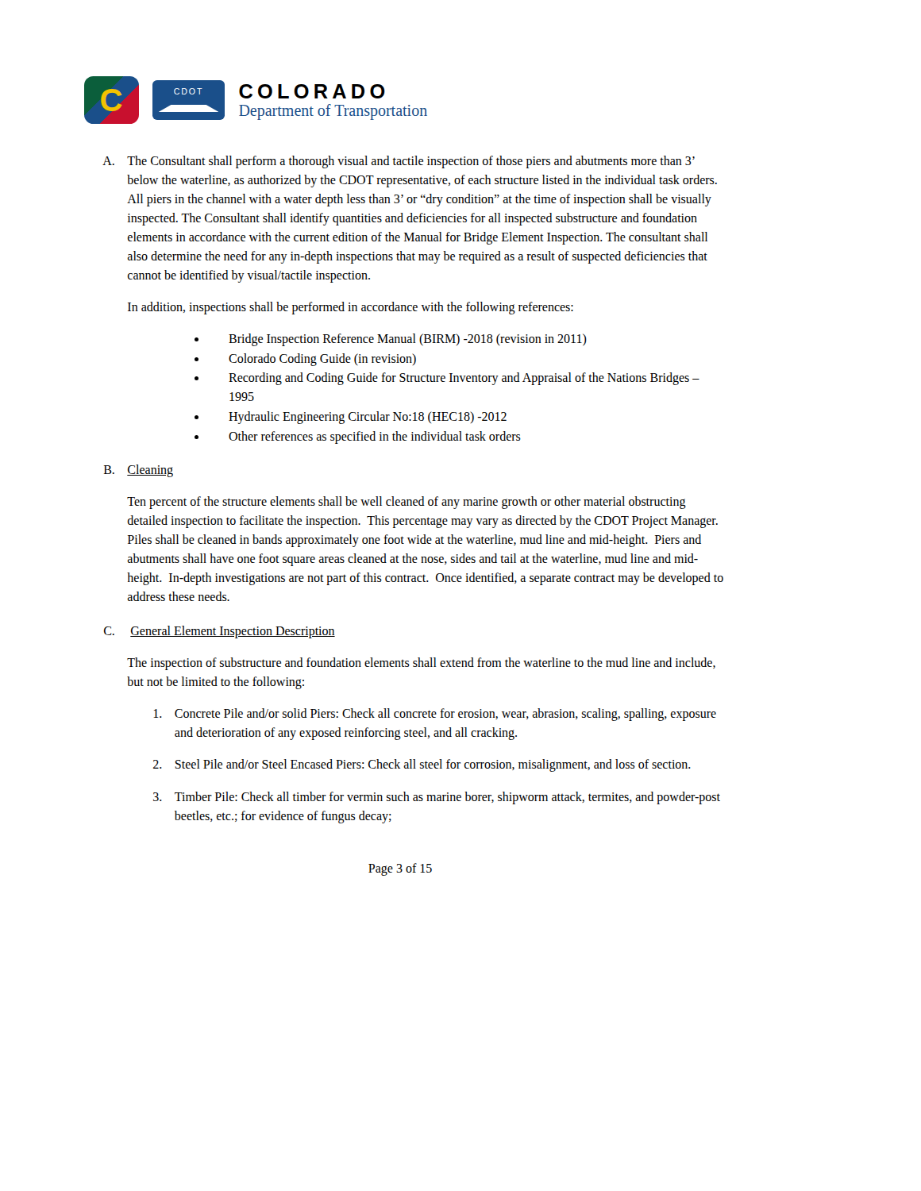C CDOT COLORADO
Department of Transportation
The Consultant shall perform a thorough visual and tactile inspection of those piers and abutments more than 3’ below the waterline, as authorized by the CDOT representative, of each structure listed in the individual task orders. All piers in the channel with a water depth less than 3’ or “dry condition” at the time of inspection shall be visually inspected. The Consultant shall identify quantities and deficiencies for all inspected substructure and foundation elements in accordance with the current edition of the Manual for Bridge Element Inspection. The consultant shall also determine the need for any in-depth inspections that may be required as a result of suspected deficiencies that cannot be identified by visual/tactile inspection.
In addition, inspections shall be performed in accordance with the following references:
Bridge Inspection Reference Manual (BIRM) -2018 (revision in 2011)
Colorado Coding Guide (in revision)
Recording and Coding Guide for Structure Inventory and Appraisal of the Nations Bridges – 1995
Hydraulic Engineering Circular No:18 (HEC18) -2012
Other references as specified in the individual task orders
Cleaning
Ten percent of the structure elements shall be well cleaned of any marine growth or other material obstructing detailed inspection to facilitate the inspection. This percentage may vary as directed by the CDOT Project Manager. Piles shall be cleaned in bands approximately one foot wide at the waterline, mud line and mid-height. Piers and abutments shall have one foot square areas cleaned at the nose, sides and tail at the waterline, mud line and mid-height. In-depth investigations are not part of this contract. Once identified, a separate contract may be developed to address these needs.
General Element Inspection Description
The inspection of substructure and foundation elements shall extend from the waterline to the mud line and include, but not be limited to the following:
Concrete Pile and/or solid Piers: Check all concrete for erosion, wear, abrasion, scaling, spalling, exposure and deterioration of any exposed reinforcing steel, and all cracking.
Steel Pile and/or Steel Encased Piers: Check all steel for corrosion, misalignment, and loss of section.
Timber Pile: Check all timber for vermin such as marine borer, shipworm attack, termites, and powder-post beetles, etc.; for evidence of fungus decay;
Page 3 of 15